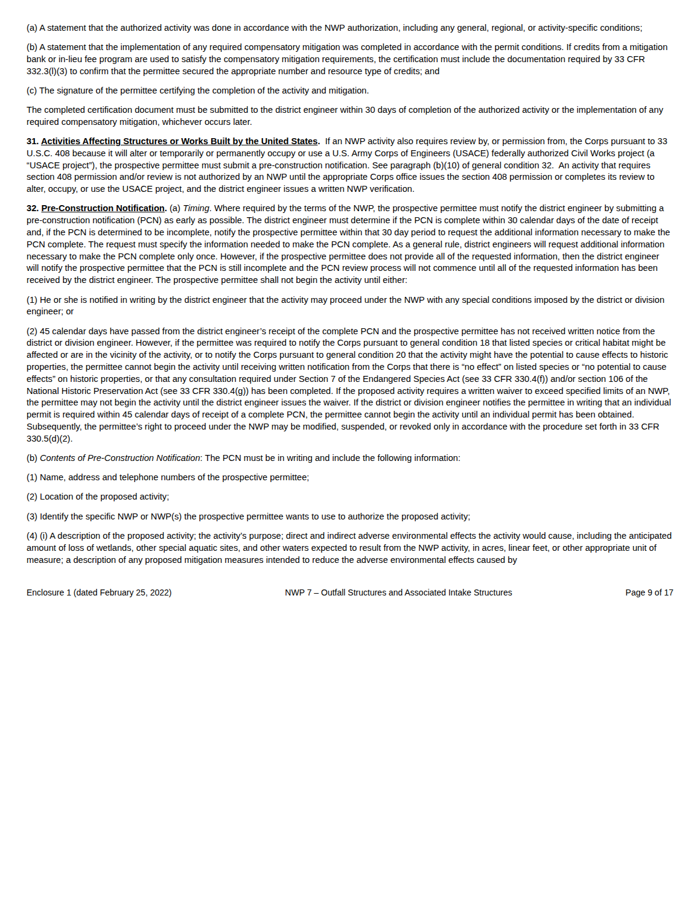(a) A statement that the authorized activity was done in accordance with the NWP authorization, including any general, regional, or activity-specific conditions;
(b) A statement that the implementation of any required compensatory mitigation was completed in accordance with the permit conditions. If credits from a mitigation bank or in-lieu fee program are used to satisfy the compensatory mitigation requirements, the certification must include the documentation required by 33 CFR 332.3(l)(3) to confirm that the permittee secured the appropriate number and resource type of credits; and
(c) The signature of the permittee certifying the completion of the activity and mitigation.
The completed certification document must be submitted to the district engineer within 30 days of completion of the authorized activity or the implementation of any required compensatory mitigation, whichever occurs later.
31. Activities Affecting Structures or Works Built by the United States. If an NWP activity also requires review by, or permission from, the Corps pursuant to 33 U.S.C. 408 because it will alter or temporarily or permanently occupy or use a U.S. Army Corps of Engineers (USACE) federally authorized Civil Works project (a “USACE project”), the prospective permittee must submit a pre-construction notification. See paragraph (b)(10) of general condition 32. An activity that requires section 408 permission and/or review is not authorized by an NWP until the appropriate Corps office issues the section 408 permission or completes its review to alter, occupy, or use the USACE project, and the district engineer issues a written NWP verification.
32. Pre-Construction Notification. (a) Timing. Where required by the terms of the NWP, the prospective permittee must notify the district engineer by submitting a pre-construction notification (PCN) as early as possible. The district engineer must determine if the PCN is complete within 30 calendar days of the date of receipt and, if the PCN is determined to be incomplete, notify the prospective permittee within that 30 day period to request the additional information necessary to make the PCN complete. The request must specify the information needed to make the PCN complete. As a general rule, district engineers will request additional information necessary to make the PCN complete only once. However, if the prospective permittee does not provide all of the requested information, then the district engineer will notify the prospective permittee that the PCN is still incomplete and the PCN review process will not commence until all of the requested information has been received by the district engineer. The prospective permittee shall not begin the activity until either:
(1) He or she is notified in writing by the district engineer that the activity may proceed under the NWP with any special conditions imposed by the district or division engineer; or
(2) 45 calendar days have passed from the district engineer’s receipt of the complete PCN and the prospective permittee has not received written notice from the district or division engineer. However, if the permittee was required to notify the Corps pursuant to general condition 18 that listed species or critical habitat might be affected or are in the vicinity of the activity, or to notify the Corps pursuant to general condition 20 that the activity might have the potential to cause effects to historic properties, the permittee cannot begin the activity until receiving written notification from the Corps that there is “no effect” on listed species or “no potential to cause effects” on historic properties, or that any consultation required under Section 7 of the Endangered Species Act (see 33 CFR 330.4(f)) and/or section 106 of the National Historic Preservation Act (see 33 CFR 330.4(g)) has been completed. If the proposed activity requires a written waiver to exceed specified limits of an NWP, the permittee may not begin the activity until the district engineer issues the waiver. If the district or division engineer notifies the permittee in writing that an individual permit is required within 45 calendar days of receipt of a complete PCN, the permittee cannot begin the activity until an individual permit has been obtained. Subsequently, the permittee’s right to proceed under the NWP may be modified, suspended, or revoked only in accordance with the procedure set forth in 33 CFR 330.5(d)(2).
(b) Contents of Pre-Construction Notification: The PCN must be in writing and include the following information:
(1) Name, address and telephone numbers of the prospective permittee;
(2) Location of the proposed activity;
(3) Identify the specific NWP or NWP(s) the prospective permittee wants to use to authorize the proposed activity;
(4) (i) A description of the proposed activity; the activity’s purpose; direct and indirect adverse environmental effects the activity would cause, including the anticipated amount of loss of wetlands, other special aquatic sites, and other waters expected to result from the NWP activity, in acres, linear feet, or other appropriate unit of measure; a description of any proposed mitigation measures intended to reduce the adverse environmental effects caused by
Enclosure 1 (dated February 25, 2022) NWP 7 – Outfall Structures and Associated Intake Structures Page 9 of 17